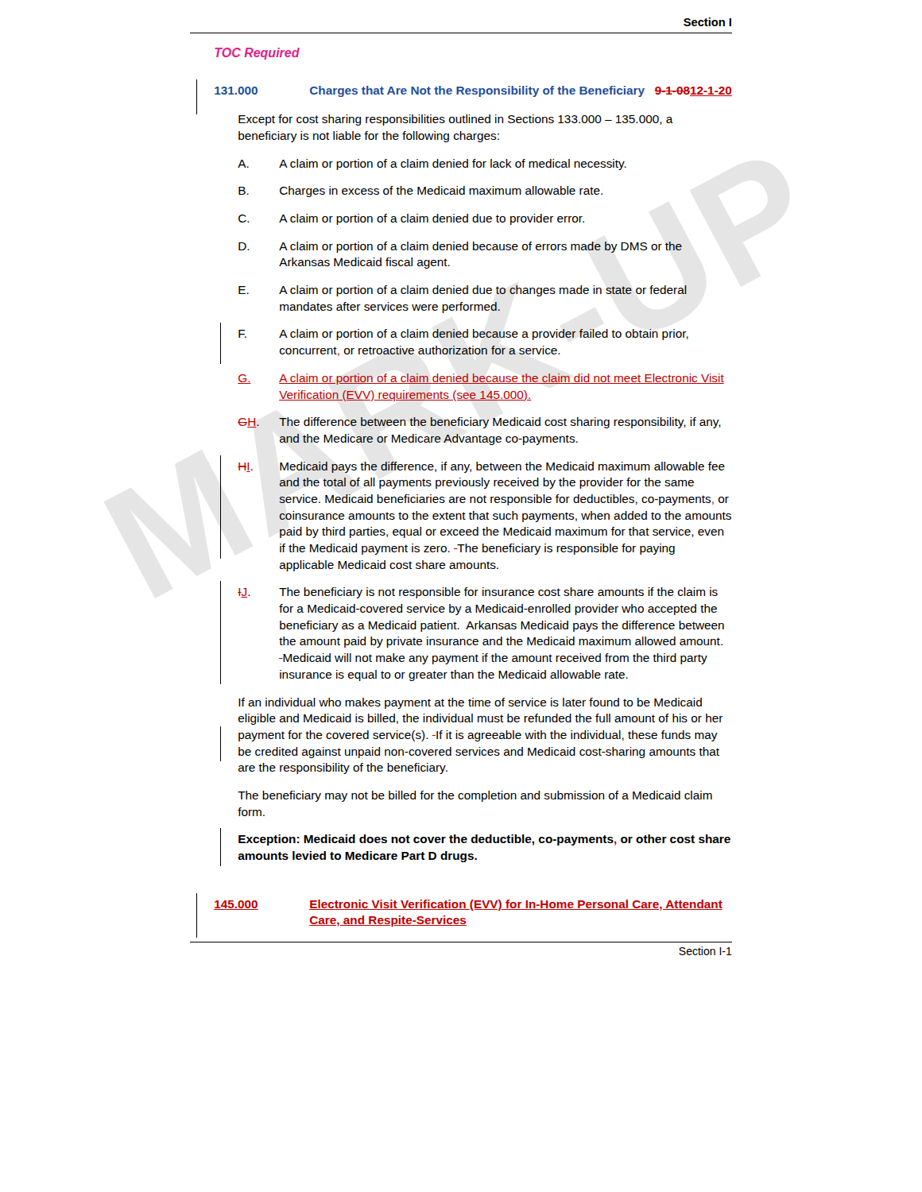MARK-UP
Section I
TOC Required
131.000 Charges that Are Not the Responsibility of the Beneficiary 9-1-0812-1-20
Except for cost sharing responsibilities outlined in Sections 133.000 – 135.000, a beneficiary is not liable for the following charges:
A. A claim or portion of a claim denied for lack of medical necessity.
B. Charges in excess of the Medicaid maximum allowable rate.
C. A claim or portion of a claim denied due to provider error.
D. A claim or portion of a claim denied because of errors made by DMS or the Arkansas Medicaid fiscal agent.
E. A claim or portion of a claim denied due to changes made in state or federal mandates after services were performed.
F. A claim or portion of a claim denied because a provider failed to obtain prior, concurrent, or retroactive authorization for a service.
G. A claim or portion of a claim denied because the claim did not meet Electronic Visit Verification (EVV) requirements (see 145.000).
GH. The difference between the beneficiary Medicaid cost sharing responsibility, if any, and the Medicare or Medicare Advantage co-payments.
HI. Medicaid pays the difference, if any, between the Medicaid maximum allowable fee and the total of all payments previously received by the provider for the same service. Medicaid beneficiaries are not responsible for deductibles, co-payments, or coinsurance amounts to the extent that such payments, when added to the amounts paid by third parties, equal or exceed the Medicaid maximum for that service, even if the Medicaid payment is zero. The beneficiary is responsible for paying applicable Medicaid cost share amounts.
IJ. The beneficiary is not responsible for insurance cost share amounts if the claim is for a Medicaid-covered service by a Medicaid-enrolled provider who accepted the beneficiary as a Medicaid patient. Arkansas Medicaid pays the difference between the amount paid by private insurance and the Medicaid maximum allowed amount. Medicaid will not make any payment if the amount received from the third party insurance is equal to or greater than the Medicaid allowable rate.
If an individual who makes payment at the time of service is later found to be Medicaid eligible and Medicaid is billed, the individual must be refunded the full amount of his or her payment for the covered service(s). If it is agreeable with the individual, these funds may be credited against unpaid non-covered services and Medicaid cost-sharing amounts that are the responsibility of the beneficiary.
The beneficiary may not be billed for the completion and submission of a Medicaid claim form.
Exception: Medicaid does not cover the deductible, co-payments, or other cost share amounts levied to Medicare Part D drugs.
145.000 Electronic Visit Verification (EVV) for In-Home Personal Care, Attendant Care, and Respite-Services
Section I-1